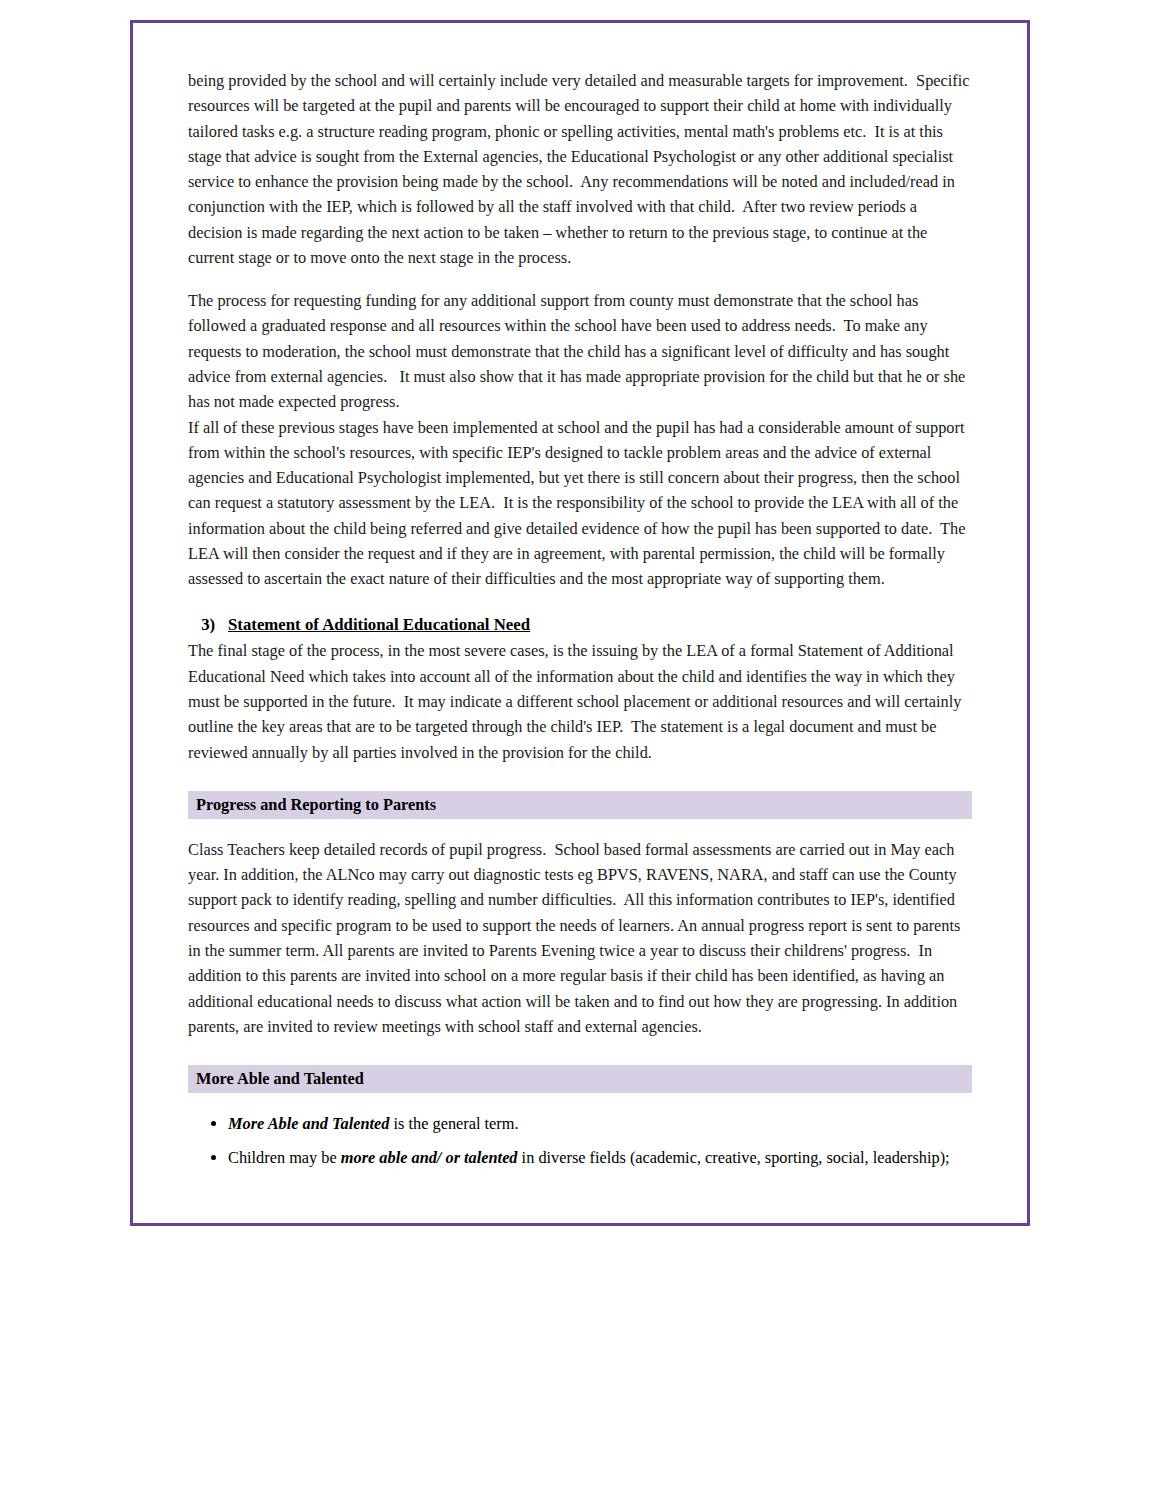being provided by the school and will certainly include very detailed and measurable targets for improvement. Specific resources will be targeted at the pupil and parents will be encouraged to support their child at home with individually tailored tasks e.g. a structure reading program, phonic or spelling activities, mental math's problems etc. It is at this stage that advice is sought from the External agencies, the Educational Psychologist or any other additional specialist service to enhance the provision being made by the school. Any recommendations will be noted and included/read in conjunction with the IEP, which is followed by all the staff involved with that child. After two review periods a decision is made regarding the next action to be taken – whether to return to the previous stage, to continue at the current stage or to move onto the next stage in the process.
The process for requesting funding for any additional support from county must demonstrate that the school has followed a graduated response and all resources within the school have been used to address needs. To make any requests to moderation, the school must demonstrate that the child has a significant level of difficulty and has sought advice from external agencies. It must also show that it has made appropriate provision for the child but that he or she has not made expected progress.
If all of these previous stages have been implemented at school and the pupil has had a considerable amount of support from within the school's resources, with specific IEP's designed to tackle problem areas and the advice of external agencies and Educational Psychologist implemented, but yet there is still concern about their progress, then the school can request a statutory assessment by the LEA. It is the responsibility of the school to provide the LEA with all of the information about the child being referred and give detailed evidence of how the pupil has been supported to date. The LEA will then consider the request and if they are in agreement, with parental permission, the child will be formally assessed to ascertain the exact nature of their difficulties and the most appropriate way of supporting them.
3) Statement of Additional Educational Need
The final stage of the process, in the most severe cases, is the issuing by the LEA of a formal Statement of Additional Educational Need which takes into account all of the information about the child and identifies the way in which they must be supported in the future. It may indicate a different school placement or additional resources and will certainly outline the key areas that are to be targeted through the child's IEP. The statement is a legal document and must be reviewed annually by all parties involved in the provision for the child.
Progress and Reporting to Parents
Class Teachers keep detailed records of pupil progress. School based formal assessments are carried out in May each year. In addition, the ALNco may carry out diagnostic tests eg BPVS, RAVENS, NARA, and staff can use the County support pack to identify reading, spelling and number difficulties. All this information contributes to IEP's, identified resources and specific program to be used to support the needs of learners. An annual progress report is sent to parents in the summer term. All parents are invited to Parents Evening twice a year to discuss their childrens' progress. In addition to this parents are invited into school on a more regular basis if their child has been identified, as having an additional educational needs to discuss what action will be taken and to find out how they are progressing. In addition parents, are invited to review meetings with school staff and external agencies.
More Able and Talented
More Able and Talented is the general term.
Children may be more able and/ or talented in diverse fields (academic, creative, sporting, social, leadership);